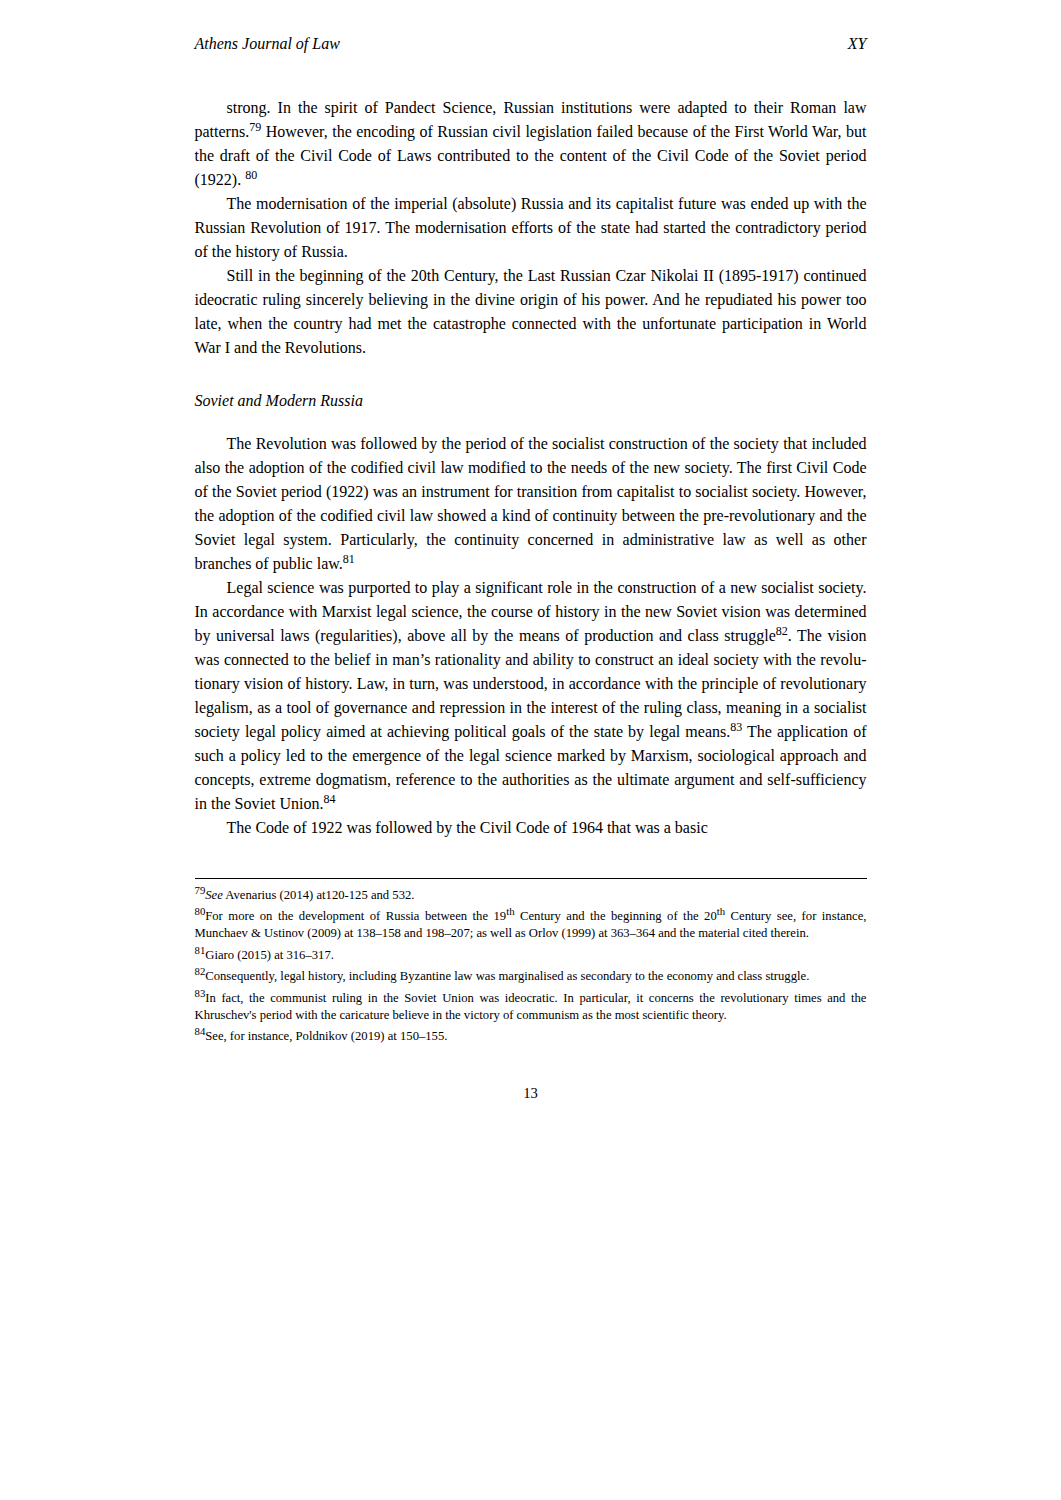Athens Journal of Law XY
strong. In the spirit of Pandect Science, Russian institutions were adapted to their Roman law patterns.79 However, the encoding of Russian civil legislation failed because of the First World War, but the draft of the Civil Code of Laws contributed to the content of the Civil Code of the Soviet period (1922). 80
The modernisation of the imperial (absolute) Russia and its capitalist future was ended up with the Russian Revolution of 1917. The modernisation efforts of the state had started the contradictory period of the history of Russia.
Still in the beginning of the 20th Century, the Last Russian Czar Nikolai II (1895-1917) continued ideocratic ruling sincerely believing in the divine origin of his power. And he repudiated his power too late, when the country had met the catastrophe connected with the unfortunate participation in World War I and the Revolutions.
Soviet and Modern Russia
The Revolution was followed by the period of the socialist construction of the society that included also the adoption of the codified civil law modified to the needs of the new society. The first Civil Code of the Soviet period (1922) was an instrument for transition from capitalist to socialist society. However, the adoption of the codified civil law showed a kind of continuity between the pre-revolutionary and the Soviet legal system. Particularly, the continuity concerned in administrative law as well as other branches of public law.81
Legal science was purported to play a significant role in the construction of a new socialist society. In accordance with Marxist legal science, the course of history in the new Soviet vision was determined by universal laws (regularities), above all by the means of production and class struggle82. The vision was connected to the belief in man’s rationality and ability to construct an ideal society with the revolutionary vision of history. Law, in turn, was understood, in accordance with the principle of revolutionary legalism, as a tool of governance and repression in the interest of the ruling class, meaning in a socialist society legal policy aimed at achieving political goals of the state by legal means.83 The application of such a policy led to the emergence of the legal science marked by Marxism, sociological approach and concepts, extreme dogmatism, reference to the authorities as the ultimate argument and self-sufficiency in the Soviet Union.84
The Code of 1922 was followed by the Civil Code of 1964 that was a basic
79See Avenarius (2014) at120-125 and 532.
80For more on the development of Russia between the 19th Century and the beginning of the 20th Century see, for instance, Munchaev & Ustinov (2009) at 138–158 and 198–207; as well as Orlov (1999) at 363–364 and the material cited therein.
81Giaro (2015) at 316–317.
82Consequently, legal history, including Byzantine law was marginalised as secondary to the economy and class struggle.
83In fact, the communist ruling in the Soviet Union was ideocratic. In particular, it concerns the revolutionary times and the Khruschev's period with the caricature believe in the victory of communism as the most scientific theory.
84See, for instance, Poldnikov (2019) at 150–155.
13